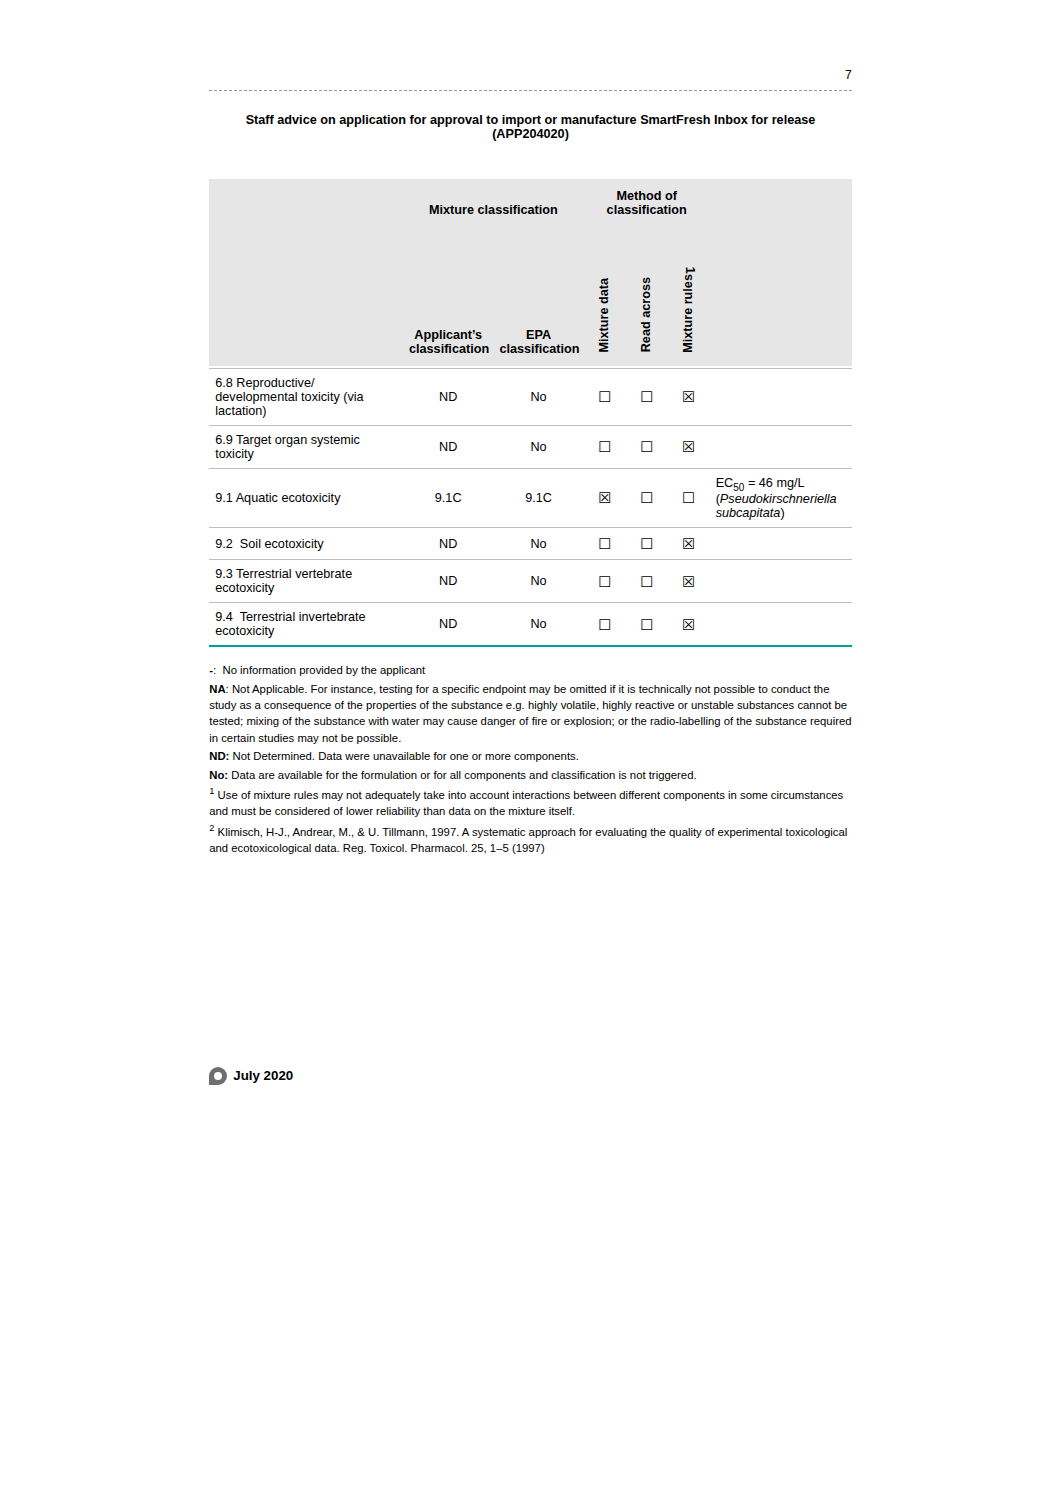7
Staff advice on application for approval to import or manufacture SmartFresh Inbox for release (APP204020)
| | Mixture classification | Method of classification | |
| --- | --- | --- | --- |
| Applicant’s classification | EPA classification | Mixture data | Read across | Mixture rules 1 |
| 6.8 Reproductive/ developmental toxicity (via lactation) | ND | No | ☐ | ☐ | ☒ | |
| 6.9 Target organ systemic toxicity | ND | No | ☐ | ☐ | ☒ | |
| 9.1 Aquatic ecotoxicity | 9.1C | 9.1C | ☒ | ☐ | ☐ | EC 50 = 46 mg/L ( Pseudokirschneriella subcapitata ) |
| 9.2 Soil ecotoxicity | ND | No | ☐ | ☐ | ☒ | |
| 9.3 Terrestrial vertebrate ecotoxicity | ND | No | ☐ | ☐ | ☒ | |
| 9.4 Terrestrial invertebrate ecotoxicity | ND | No | ☐ | ☐ | ☒ | |
-: No information provided by the applicant
NA: Not Applicable. For instance, testing for a specific endpoint may be omitted if it is technically not possible to conduct the study as a consequence of the properties of the substance e.g. highly volatile, highly reactive or unstable substances cannot be tested; mixing of the substance with water may cause danger of fire or explosion; or the radio-labelling of the substance required in certain studies may not be possible.
ND: Not Determined. Data were unavailable for one or more components.
No: Data are available for the formulation or for all components and classification is not triggered.
1 Use of mixture rules may not adequately take into account interactions between different components in some circumstances and must be considered of lower reliability than data on the mixture itself.
2 Klimisch, H-J., Andrear, M., & U. Tillmann, 1997. A systematic approach for evaluating the quality of experimental toxicological and ecotoxicological data. Reg. Toxicol. Pharmacol. 25, 1–5 (1997)
July 2020